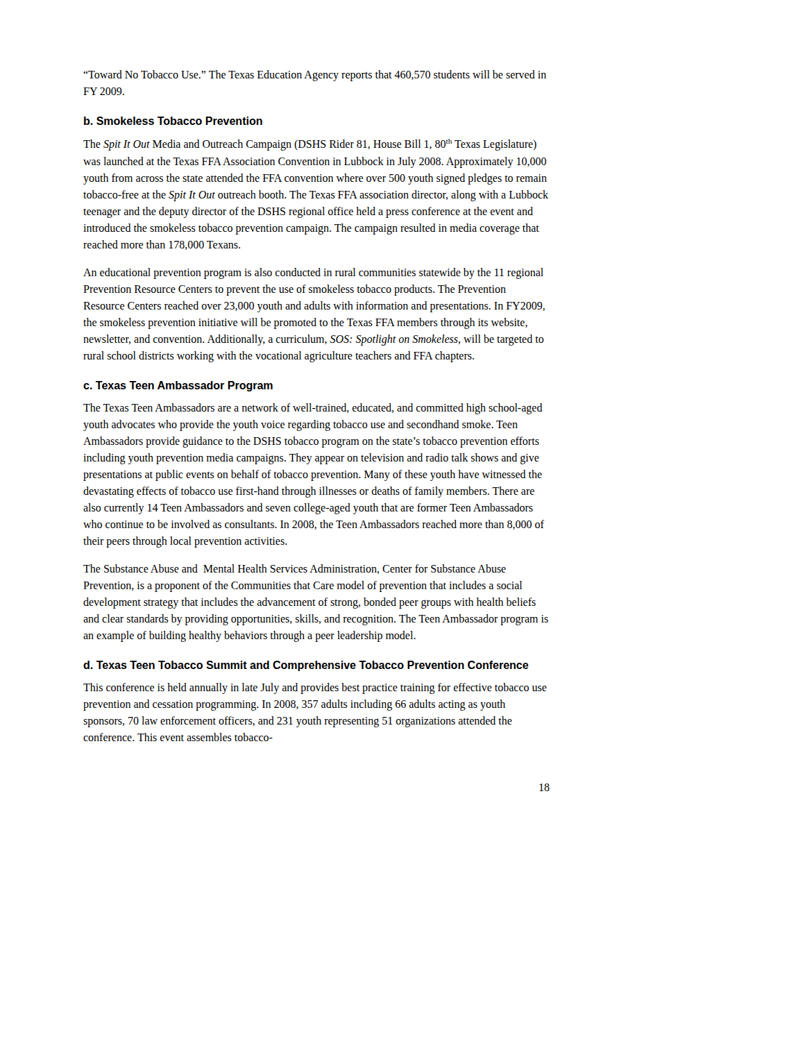“Toward No Tobacco Use.” The Texas Education Agency reports that 460,570 students will be served in FY 2009.
b. Smokeless Tobacco Prevention
The Spit It Out Media and Outreach Campaign (DSHS Rider 81, House Bill 1, 80th Texas Legislature) was launched at the Texas FFA Association Convention in Lubbock in July 2008. Approximately 10,000 youth from across the state attended the FFA convention where over 500 youth signed pledges to remain tobacco-free at the Spit It Out outreach booth. The Texas FFA association director, along with a Lubbock teenager and the deputy director of the DSHS regional office held a press conference at the event and introduced the smokeless tobacco prevention campaign. The campaign resulted in media coverage that reached more than 178,000 Texans.
An educational prevention program is also conducted in rural communities statewide by the 11 regional Prevention Resource Centers to prevent the use of smokeless tobacco products. The Prevention Resource Centers reached over 23,000 youth and adults with information and presentations. In FY2009, the smokeless prevention initiative will be promoted to the Texas FFA members through its website, newsletter, and convention. Additionally, a curriculum, SOS: Spotlight on Smokeless, will be targeted to rural school districts working with the vocational agriculture teachers and FFA chapters.
c. Texas Teen Ambassador Program
The Texas Teen Ambassadors are a network of well-trained, educated, and committed high school-aged youth advocates who provide the youth voice regarding tobacco use and secondhand smoke. Teen Ambassadors provide guidance to the DSHS tobacco program on the state’s tobacco prevention efforts including youth prevention media campaigns. They appear on television and radio talk shows and give presentations at public events on behalf of tobacco prevention. Many of these youth have witnessed the devastating effects of tobacco use first-hand through illnesses or deaths of family members. There are also currently 14 Teen Ambassadors and seven college-aged youth that are former Teen Ambassadors who continue to be involved as consultants. In 2008, the Teen Ambassadors reached more than 8,000 of their peers through local prevention activities.
The Substance Abuse and Mental Health Services Administration, Center for Substance Abuse Prevention, is a proponent of the Communities that Care model of prevention that includes a social development strategy that includes the advancement of strong, bonded peer groups with health beliefs and clear standards by providing opportunities, skills, and recognition. The Teen Ambassador program is an example of building healthy behaviors through a peer leadership model.
d. Texas Teen Tobacco Summit and Comprehensive Tobacco Prevention Conference
This conference is held annually in late July and provides best practice training for effective tobacco use prevention and cessation programming. In 2008, 357 adults including 66 adults acting as youth sponsors, 70 law enforcement officers, and 231 youth representing 51 organizations attended the conference. This event assembles tobacco-
18